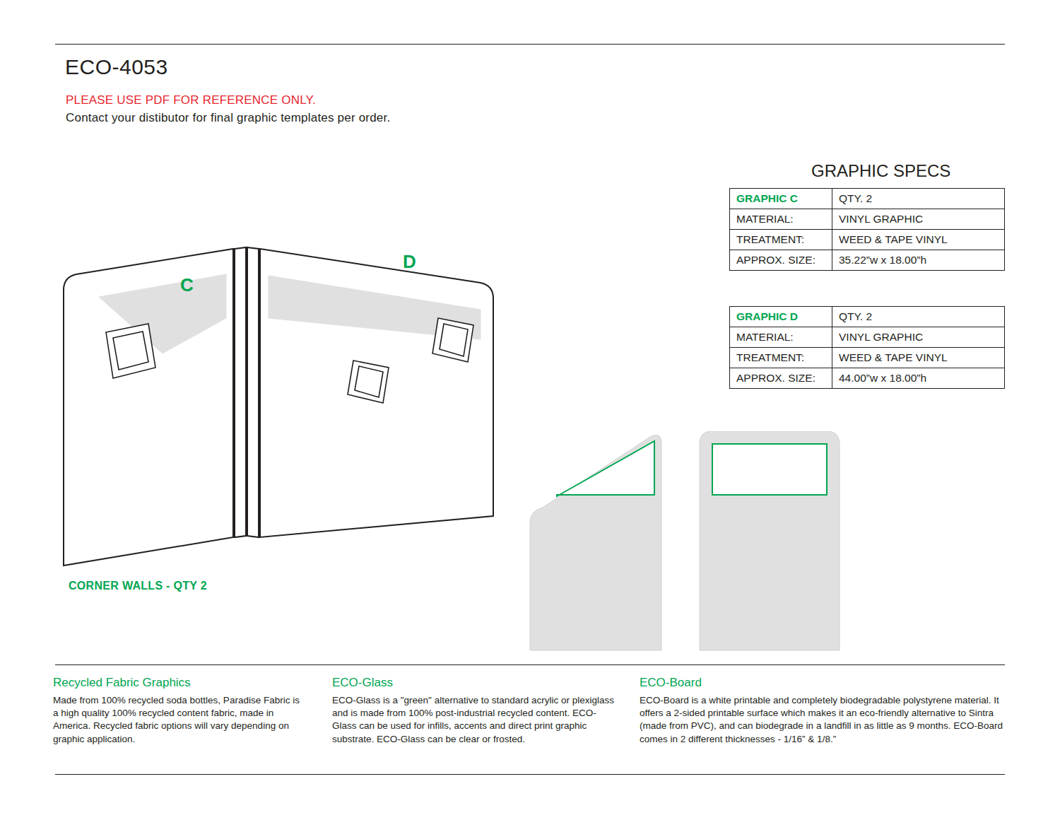ECO-4053
PLEASE USE PDF FOR REFERENCE ONLY.
Contact your distibutor for final graphic templates per order.
GRAPHIC SPECS
| GRAPHIC C | QTY. 2 |
| MATERIAL: | VINYL GRAPHIC |
| TREATMENT: | WEED & TAPE VINYL |
| APPROX. SIZE: | 35.22”w x 18.00”h |
| GRAPHIC D | QTY. 2 |
| MATERIAL: | VINYL GRAPHIC |
| TREATMENT: | WEED & TAPE VINYL |
| APPROX. SIZE: | 44.00”w x 18.00”h |
C D CORNER WALLS - QTY 2
Recycled Fabric Graphics
Made from 100% recycled soda bottles, Paradise Fabric is a high quality 100% recycled content fabric, made in America. Recycled fabric options will vary depending on graphic application.
ECO-Glass
ECO-Glass is a "green" alternative to standard acrylic or plexiglass and is made from 100% post-industrial recycled content. ECO-Glass can be used for infills, accents and direct print graphic substrate. ECO-Glass can be clear or frosted.
ECO-Board
ECO-Board is a white printable and completely biodegradable polystyrene material. It offers a 2-sided printable surface which makes it an eco-friendly alternative to Sintra (made from PVC), and can biodegrade in a landfill in as little as 9 months. ECO-Board comes in 2 different thicknesses - 1/16” & 1/8.”